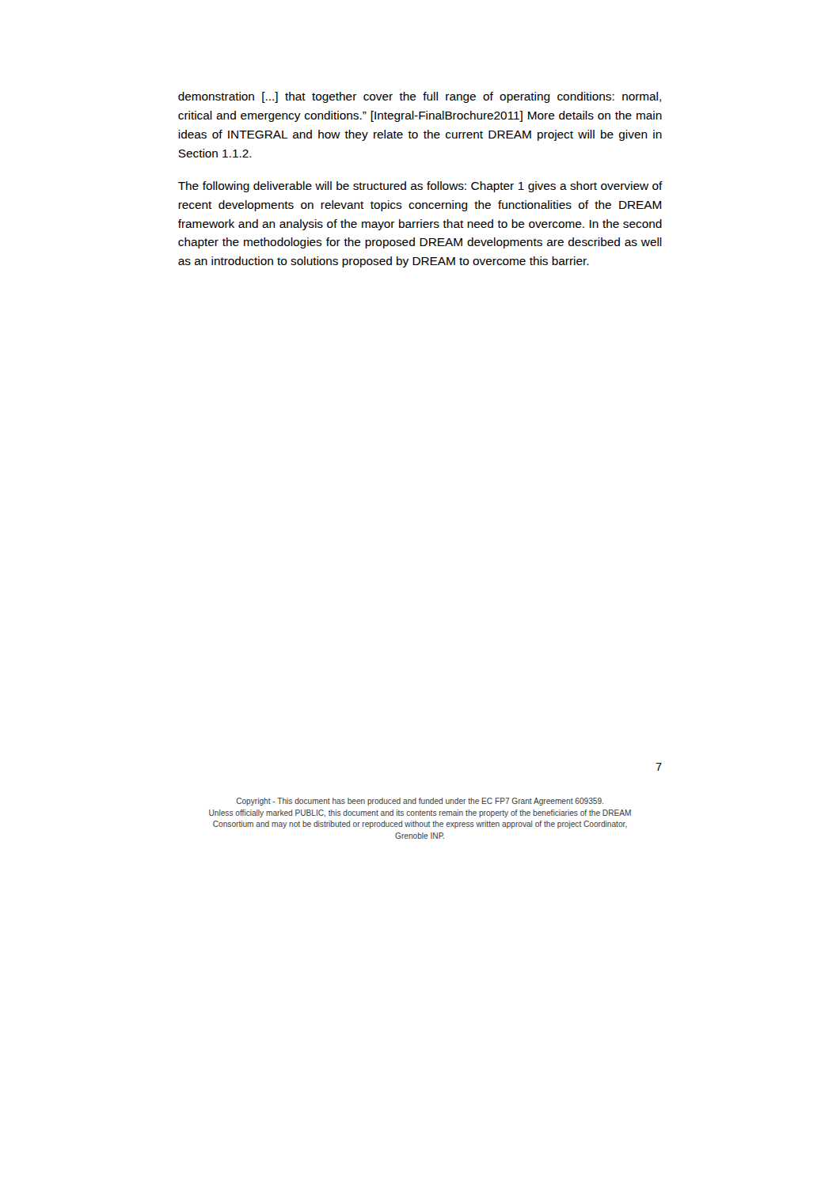demonstration [...] that together cover the full range of operating conditions: normal, critical and emergency conditions.” [Integral-FinalBrochure2011] More details on the main ideas of INTEGRAL and how they relate to the current DREAM project will be given in Section 1.1.2.
The following deliverable will be structured as follows: Chapter 1 gives a short overview of recent developments on relevant topics concerning the functionalities of the DREAM framework and an analysis of the mayor barriers that need to be overcome. In the second chapter the methodologies for the proposed DREAM developments are described as well as an introduction to solutions proposed by DREAM to overcome this barrier.
7
Copyright - This document has been produced and funded under the EC FP7 Grant Agreement 609359.
Unless officially marked PUBLIC, this document and its contents remain the property of the beneficiaries of the DREAM
Consortium and may not be distributed or reproduced without the express written approval of the project Coordinator,
Grenoble INP.